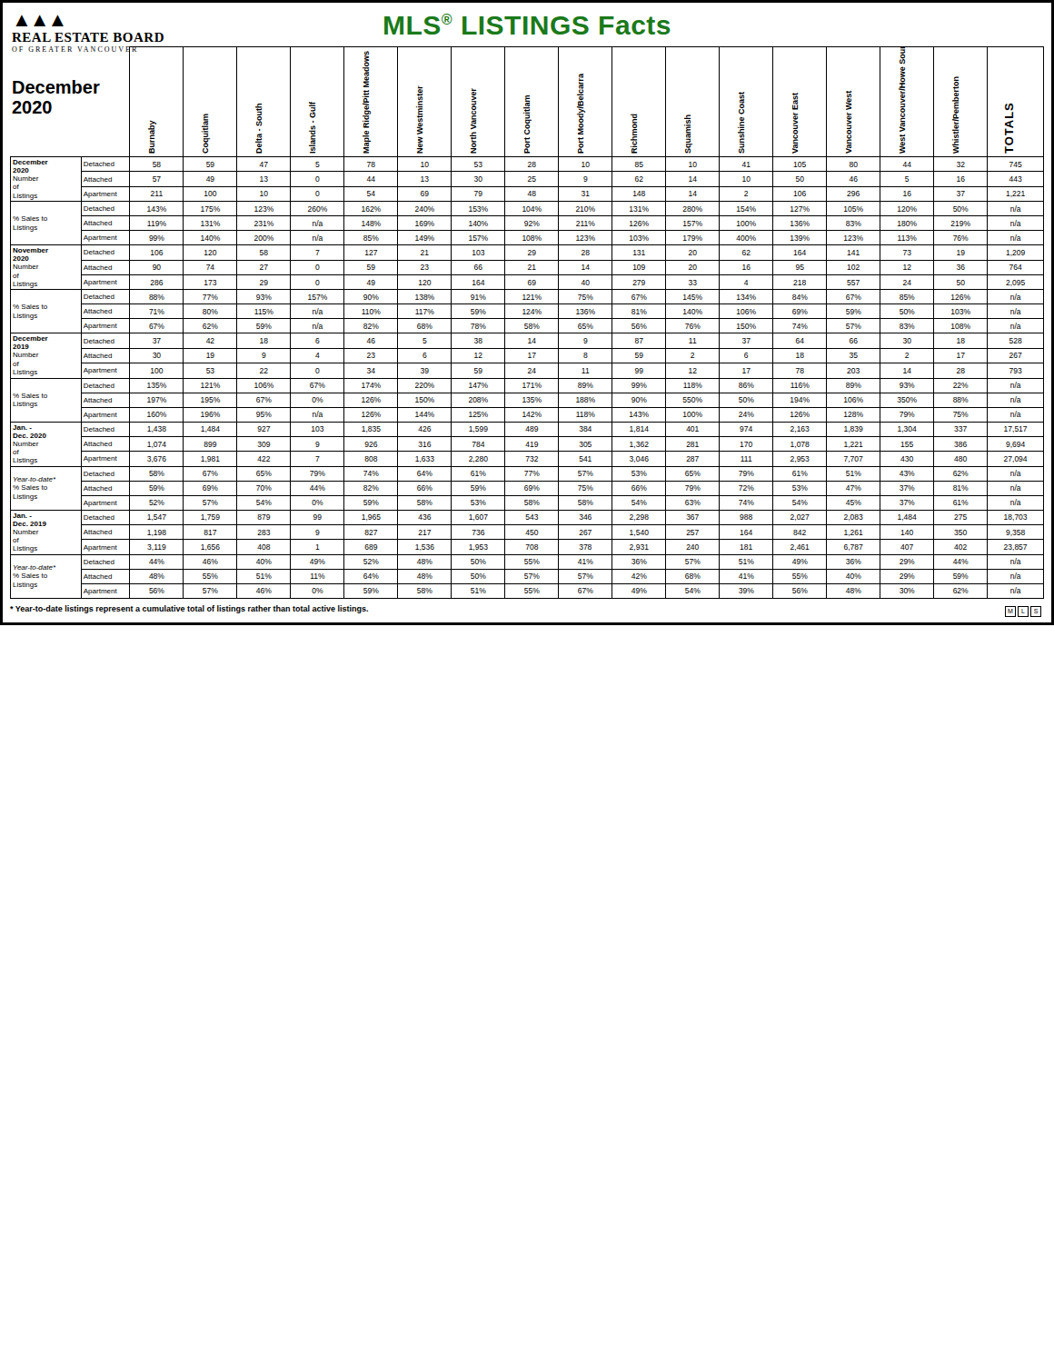▲▲▲
REAL ESTATE BOARD
OF GREATER VANCOUVER
December
2020
MLS® LISTINGS Facts
| | | Burnaby | Coquitlam | Delta - South | Islands - Gulf | Maple Ridge/Pitt Meadows | New Westminster | North Vancouver | Port Coquitlam | Port Moody/Belcarra | Richmond | Squamish | Sunshine Coast | Vancouver East | Vancouver West | West Vancouver/Howe Sound | Whistler/Pemberton | TOTALS |
| --- | --- | --- | --- | --- | --- | --- | --- | --- | --- | --- | --- | --- | --- | --- | --- | --- | --- | --- |
| December 2020 Number of Listings | Detached | 58 | 59 | 47 | 5 | 78 | 10 | 53 | 28 | 10 | 85 | 10 | 41 | 105 | 80 | 44 | 32 | 745 |
| Attached | 57 | 49 | 13 | 0 | 44 | 13 | 30 | 25 | 9 | 62 | 14 | 10 | 50 | 46 | 5 | 16 | 443 |
| Apartment | 211 | 100 | 10 | 0 | 54 | 69 | 79 | 48 | 31 | 148 | 14 | 2 | 106 | 296 | 16 | 37 | 1,221 |
| % Sales to Listings | Detached | 143% | 175% | 123% | 260% | 162% | 240% | 153% | 104% | 210% | 131% | 280% | 154% | 127% | 105% | 120% | 50% | n/a |
| Attached | 119% | 131% | 231% | n/a | 148% | 169% | 140% | 92% | 211% | 126% | 157% | 100% | 136% | 83% | 180% | 219% | n/a |
| Apartment | 99% | 140% | 200% | n/a | 85% | 149% | 157% | 108% | 123% | 103% | 179% | 400% | 139% | 123% | 113% | 76% | n/a |
| November 2020 Number of Listings | Detached | 106 | 120 | 58 | 7 | 127 | 21 | 103 | 29 | 28 | 131 | 20 | 62 | 164 | 141 | 73 | 19 | 1,209 |
| Attached | 90 | 74 | 27 | 0 | 59 | 23 | 66 | 21 | 14 | 109 | 20 | 16 | 95 | 102 | 12 | 36 | 764 |
| Apartment | 286 | 173 | 29 | 0 | 49 | 120 | 164 | 69 | 40 | 279 | 33 | 4 | 218 | 557 | 24 | 50 | 2,095 |
| % Sales to Listings | Detached | 88% | 77% | 93% | 157% | 90% | 138% | 91% | 121% | 75% | 67% | 145% | 134% | 84% | 67% | 85% | 126% | n/a |
| Attached | 71% | 80% | 115% | n/a | 110% | 117% | 59% | 124% | 136% | 81% | 140% | 106% | 69% | 59% | 50% | 103% | n/a |
| Apartment | 67% | 62% | 59% | n/a | 82% | 68% | 78% | 58% | 65% | 56% | 76% | 150% | 74% | 57% | 83% | 108% | n/a |
| December 2019 Number of Listings | Detached | 37 | 42 | 18 | 6 | 46 | 5 | 38 | 14 | 9 | 87 | 11 | 37 | 64 | 66 | 30 | 18 | 528 |
| Attached | 30 | 19 | 9 | 4 | 23 | 6 | 12 | 17 | 8 | 59 | 2 | 6 | 18 | 35 | 2 | 17 | 267 |
| Apartment | 100 | 53 | 22 | 0 | 34 | 39 | 59 | 24 | 11 | 99 | 12 | 17 | 78 | 203 | 14 | 28 | 793 |
| % Sales to Listings | Detached | 135% | 121% | 106% | 67% | 174% | 220% | 147% | 171% | 89% | 99% | 118% | 86% | 116% | 89% | 93% | 22% | n/a |
| Attached | 197% | 195% | 67% | 0% | 126% | 150% | 208% | 135% | 188% | 90% | 550% | 50% | 194% | 106% | 350% | 88% | n/a |
| Apartment | 160% | 196% | 95% | n/a | 126% | 144% | 125% | 142% | 118% | 143% | 100% | 24% | 126% | 128% | 79% | 75% | n/a |
| Jan. - Dec. 2020 Number of Listings | Detached | 1,438 | 1,484 | 927 | 103 | 1,835 | 426 | 1,599 | 489 | 384 | 1,814 | 401 | 974 | 2,163 | 1,839 | 1,304 | 337 | 17,517 |
| Attached | 1,074 | 899 | 309 | 9 | 926 | 316 | 784 | 419 | 305 | 1,362 | 281 | 170 | 1,078 | 1,221 | 155 | 386 | 9,694 |
| Apartment | 3,676 | 1,981 | 422 | 7 | 808 | 1,633 | 2,280 | 732 | 541 | 3,046 | 287 | 111 | 2,953 | 7,707 | 430 | 480 | 27,094 |
| Year-to-date* % Sales to Listings | Detached | 58% | 67% | 65% | 79% | 74% | 64% | 61% | 77% | 57% | 53% | 65% | 79% | 61% | 51% | 43% | 62% | n/a |
| Attached | 59% | 69% | 70% | 44% | 82% | 66% | 59% | 69% | 75% | 66% | 79% | 72% | 53% | 47% | 37% | 81% | n/a |
| Apartment | 52% | 57% | 54% | 0% | 59% | 58% | 53% | 58% | 58% | 54% | 63% | 74% | 54% | 45% | 37% | 61% | n/a |
| Jan. - Dec. 2019 Number of Listings | Detached | 1,547 | 1,759 | 879 | 99 | 1,965 | 436 | 1,607 | 543 | 346 | 2,298 | 367 | 988 | 2,027 | 2,083 | 1,484 | 275 | 18,703 |
| Attached | 1,198 | 817 | 283 | 9 | 827 | 217 | 736 | 450 | 267 | 1,540 | 257 | 164 | 842 | 1,261 | 140 | 350 | 9,358 |
| Apartment | 3,119 | 1,656 | 408 | 1 | 689 | 1,536 | 1,953 | 708 | 378 | 2,931 | 240 | 181 | 2,461 | 6,787 | 407 | 402 | 23,857 |
| Year-to-date* % Sales to Listings | Detached | 44% | 46% | 40% | 49% | 52% | 48% | 50% | 55% | 41% | 36% | 57% | 51% | 49% | 36% | 29% | 44% | n/a |
| Attached | 48% | 55% | 51% | 11% | 64% | 48% | 50% | 57% | 57% | 42% | 68% | 41% | 55% | 40% | 29% | 59% | n/a |
| Apartment | 56% | 57% | 46% | 0% | 59% | 58% | 51% | 55% | 67% | 49% | 54% | 39% | 56% | 48% | 30% | 62% | n/a |
* Year-to-date listings represent a cumulative total of listings rather than total active listings.
MLS